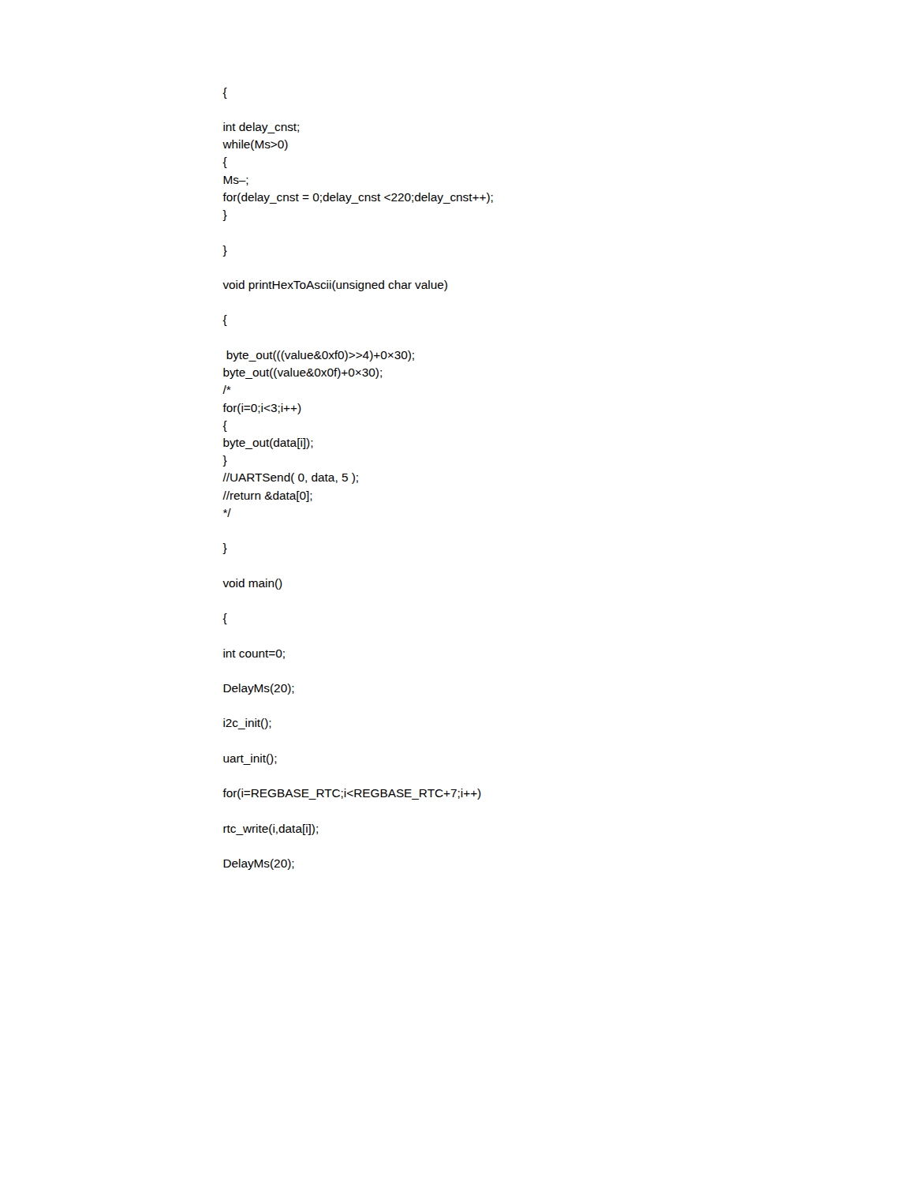{
int delay_cnst;
while(Ms>0)
{
Ms–;
for(delay_cnst = 0;delay_cnst <220;delay_cnst++);
}
}
void printHexToAscii(unsigned char value)
{
 byte_out(((value&0xf0)>>4)+0×30);
byte_out((value&0x0f)+0×30);
/*
for(i=0;i<3;i++)
{
byte_out(data[i]);
}
//UARTSend( 0, data, 5 );
//return &data[0];
*/
}
void main()
{
int count=0;
DelayMs(20);
i2c_init();
uart_init();
for(i=REGBASE_RTC;i<REGBASE_RTC+7;i++)
rtc_write(i,data[i]);
DelayMs(20);